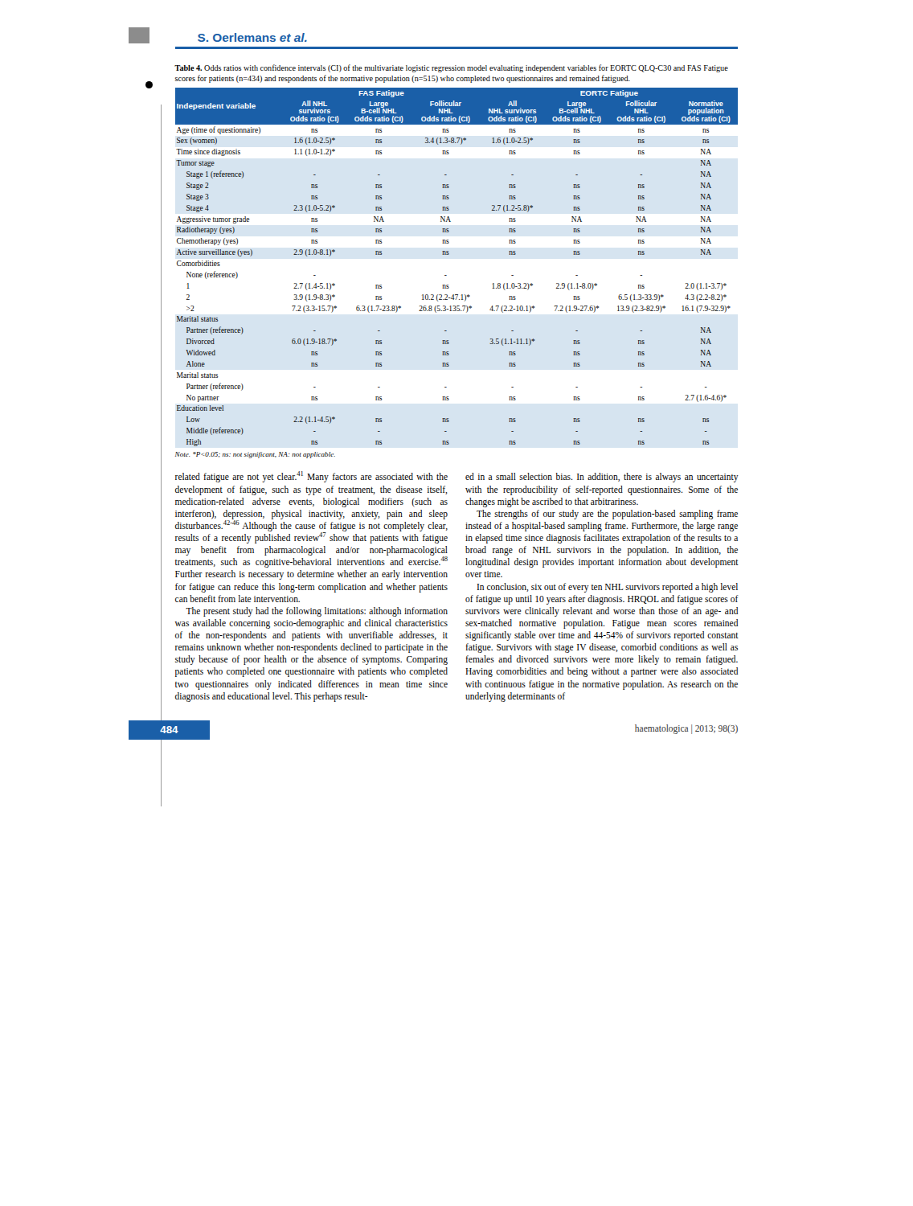S. Oerlemans et al.
Table 4. Odds ratios with confidence intervals (CI) of the multivariate logistic regression model evaluating independent variables for EORTC QLQ-C30 and FAS Fatigue scores for patients (n=434) and respondents of the normative population (n=515) who completed two questionnaires and remained fatigued.
| Independent variable | FAS Fatigue | EORTC Fatigue |
| --- | --- | --- |
| All NHL survivors Odds ratio (CI) | Large B-cell NHL Odds ratio (CI) | Follicular NHL Odds ratio (CI) | All NHL survivors Odds ratio (CI) | Large B-cell NHL Odds ratio (CI) | Follicular NHL Odds ratio (CI) | Normative population Odds ratio (CI) |
| Age (time of questionnaire) | ns | ns | ns | ns | ns | ns | ns |
| Sex (women) | 1.6 (1.0-2.5)* | ns | 3.4 (1.3-8.7)* | 1.6 (1.0-2.5)* | ns | ns | ns |
| Time since diagnosis | 1.1 (1.0-1.2)* | ns | ns | ns | ns | ns | NA |
| Tumor stage | | | | | | | NA |
| Stage 1 (reference) | - | - | - | - | - | - | NA |
| Stage 2 | ns | ns | ns | ns | ns | ns | NA |
| Stage 3 | ns | ns | ns | ns | ns | ns | NA |
| Stage 4 | 2.3 (1.0-5.2)* | ns | ns | 2.7 (1.2-5.8)* | ns | ns | NA |
| Aggressive tumor grade | ns | NA | NA | ns | NA | NA | NA |
| Radiotherapy (yes) | ns | ns | ns | ns | ns | ns | NA |
| Chemotherapy (yes) | ns | ns | ns | ns | ns | ns | NA |
| Active surveillance (yes) | 2.9 (1.0-8.1)* | ns | ns | ns | ns | ns | NA |
| Comorbidities | | | | | | | |
| None (reference) | - | | - | - | - | - | |
| 1 | 2.7 (1.4-5.1)* | ns | ns | 1.8 (1.0-3.2)* | 2.9 (1.1-8.0)* | ns | 2.0 (1.1-3.7)* |
| 2 | 3.9 (1.9-8.3)* | ns | 10.2 (2.2-47.1)* | ns | ns | 6.5 (1.3-33.9)* | 4.3 (2.2-8.2)* |
| >2 | 7.2 (3.3-15.7)* | 6.3 (1.7-23.8)* | 26.8 (5.3-135.7)* | 4.7 (2.2-10.1)* | 7.2 (1.9-27.6)* | 13.9 (2.3-82.9)* | 16.1 (7.9-32.9)* |
| Marital status | | | | | | | |
| Partner (reference) | - | - | - | - | - | - | NA |
| Divorced | 6.0 (1.9-18.7)* | ns | ns | 3.5 (1.1-11.1)* | ns | ns | NA |
| Widowed | ns | ns | ns | ns | ns | ns | NA |
| Alone | ns | ns | ns | ns | ns | ns | NA |
| Marital status | | | | | | | |
| Partner (reference) | - | - | - | - | - | - | - |
| No partner | ns | ns | ns | ns | ns | ns | 2.7 (1.6-4.6)* |
| Education level | | | | | | | |
| Low | 2.2 (1.1-4.5)* | ns | ns | ns | ns | ns | ns |
| Middle (reference) | - | - | - | - | - | - | - |
| High | ns | ns | ns | ns | ns | ns | ns |
Note. *P<0.05; ns: not significant, NA: not applicable.
related fatigue are not yet clear.41 Many factors are associated with the development of fatigue, such as type of treatment, the disease itself, medication-related adverse events, biological modifiers (such as interferon), depression, physical inactivity, anxiety, pain and sleep disturbances.42-46 Although the cause of fatigue is not completely clear, results of a recently published review47 show that patients with fatigue may benefit from pharmacological and/or non-pharmacological treatments, such as cognitive-behavioral interventions and exercise.48 Further research is necessary to determine whether an early intervention for fatigue can reduce this long-term complication and whether patients can benefit from late intervention.
The present study had the following limitations: although information was available concerning socio-demographic and clinical characteristics of the non-respondents and patients with unverifiable addresses, it remains unknown whether non-respondents declined to participate in the study because of poor health or the absence of symptoms. Comparing patients who completed one questionnaire with patients who completed two questionnaires only indicated differences in mean time since diagnosis and educational level. This perhaps result-
ed in a small selection bias. In addition, there is always an uncertainty with the reproducibility of self-reported questionnaires. Some of the changes might be ascribed to that arbitrariness.
The strengths of our study are the population-based sampling frame instead of a hospital-based sampling frame. Furthermore, the large range in elapsed time since diagnosis facilitates extrapolation of the results to a broad range of NHL survivors in the population. In addition, the longitudinal design provides important information about development over time.
In conclusion, six out of every ten NHL survivors reported a high level of fatigue up until 10 years after diagnosis. HRQOL and fatigue scores of survivors were clinically relevant and worse than those of an age- and sex-matched normative population. Fatigue mean scores remained significantly stable over time and 44-54% of survivors reported constant fatigue. Survivors with stage IV disease, comorbid conditions as well as females and divorced survivors were more likely to remain fatigued. Having comorbidities and being without a partner were also associated with continuous fatigue in the normative population. As research on the underlying determinants of
484
haematologica | 2013; 98(3)